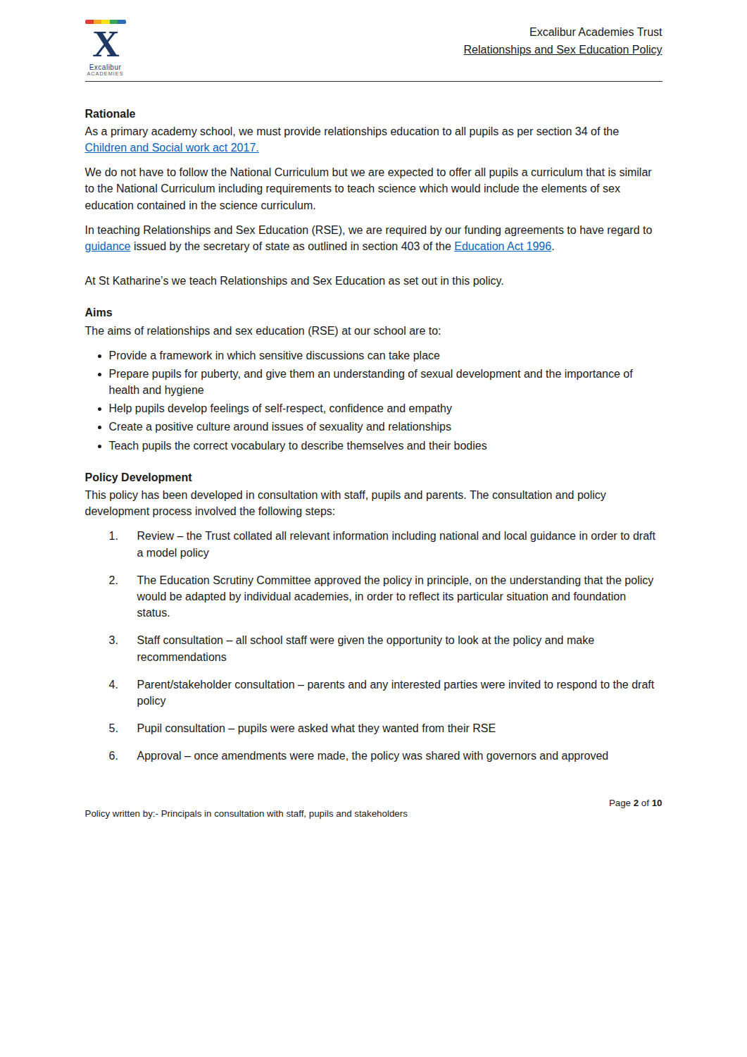X ExcaliburACADEMIES
Excalibur Academies Trust
Relationships and Sex Education Policy
Rationale
As a primary academy school, we must provide relationships education to all pupils as per section 34 of the Children and Social work act 2017.
We do not have to follow the National Curriculum but we are expected to offer all pupils a curriculum that is similar to the National Curriculum including requirements to teach science which would include the elements of sex education contained in the science curriculum.
In teaching Relationships and Sex Education (RSE), we are required by our funding agreements to have regard to guidance issued by the secretary of state as outlined in section 403 of the Education Act 1996.
At St Katharine’s we teach Relationships and Sex Education as set out in this policy.
Aims
The aims of relationships and sex education (RSE) at our school are to:
Provide a framework in which sensitive discussions can take place
Prepare pupils for puberty, and give them an understanding of sexual development and the importance of health and hygiene
Help pupils develop feelings of self-respect, confidence and empathy
Create a positive culture around issues of sexuality and relationships
Teach pupils the correct vocabulary to describe themselves and their bodies
Policy Development
This policy has been developed in consultation with staff, pupils and parents. The consultation and policy development process involved the following steps:
Review – the Trust collated all relevant information including national and local guidance in order to draft a model policy
The Education Scrutiny Committee approved the policy in principle, on the understanding that the policy would be adapted by individual academies, in order to reflect its particular situation and foundation status.
Staff consultation – all school staff were given the opportunity to look at the policy and make recommendations
Parent/stakeholder consultation – parents and any interested parties were invited to respond to the draft policy
Pupil consultation – pupils were asked what they wanted from their RSE
Approval – once amendments were made, the policy was shared with governors and approved
Page 2 of 10
Policy written by:- Principals in consultation with staff, pupils and stakeholders